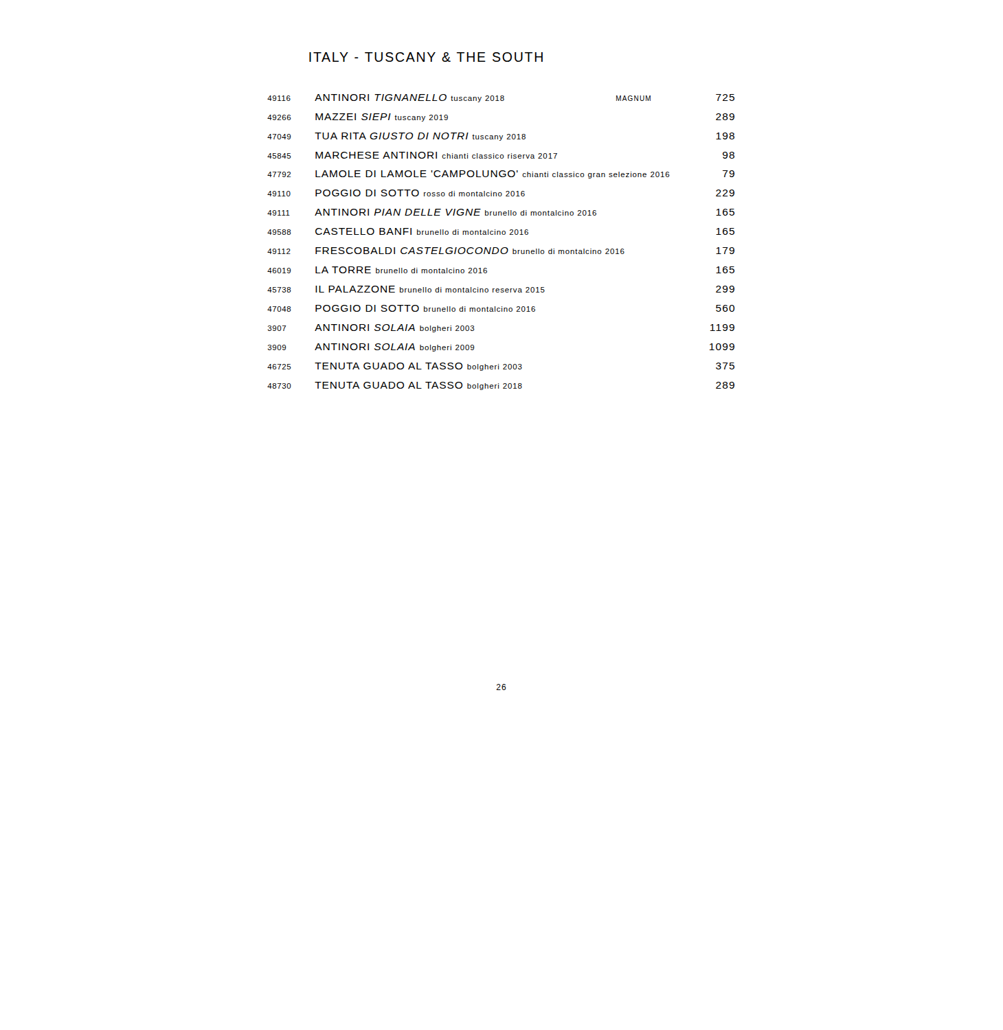Italy - Tuscany & The South
| 49116 | Antinori Tignanello tuscany 2018 | Magnum | 725 |
| 49266 | Mazzei Siepi tuscany 2019 | | 289 |
| 47049 | Tua Rita Giusto di Notri tuscany 2018 | | 198 |
| 45845 | Marchese Antinori chianti classico riserva 2017 | | 98 |
| 47792 | Lamole di Lamole 'Campolungo' chianti classico gran selezione 2016 | | 79 |
| 49110 | Poggio di Sotto rosso di montalcino 2016 | | 229 |
| 49111 | Antinori Pian delle Vigne brunello di montalcino 2016 | | 165 |
| 49588 | Castello Banfi brunello di montalcino 2016 | | 165 |
| 49112 | Frescobaldi Castelgiocondo brunello di montalcino 2016 | | 179 |
| 46019 | La Torre brunello di montalcino 2016 | | 165 |
| 45738 | Il Palazzone brunello di montalcino reserva 2015 | | 299 |
| 47048 | Poggio di Sotto brunello di montalcino 2016 | | 560 |
| 3907 | Antinori Solaia bolgheri 2003 | | 1199 |
| 3909 | Antinori Solaia bolgheri 2009 | | 1099 |
| 46725 | Tenuta Guado al Tasso bolgheri 2003 | | 375 |
| 48730 | Tenuta Guado al Tasso bolgheri 2018 | | 289 |
26